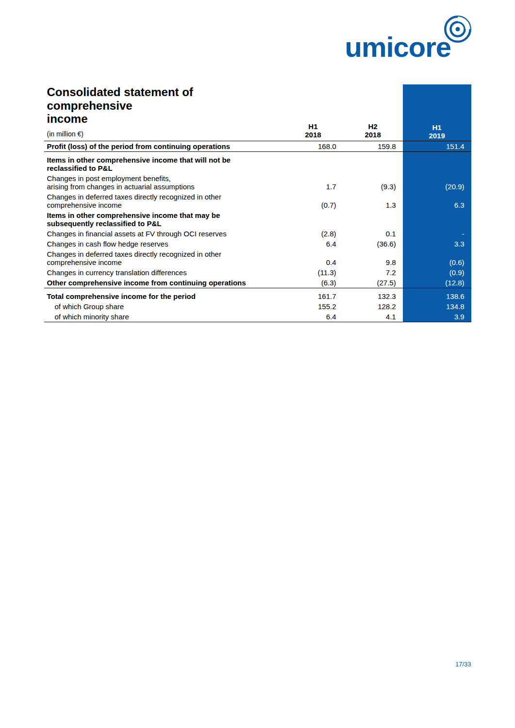umicore
| Consolidated statement of comprehensive income (in million €) | H1 2018 | H2 2018 | H1 2019 |
| Profit (loss) of the period from continuing operations | 168.0 | 159.8 | 151.4 |
| Items in other comprehensive income that will not be reclassified to P&L | | | |
| Changes in post employment benefits, arising from changes in actuarial assumptions | 1.7 | (9.3) | (20.9) |
| Changes in deferred taxes directly recognized in other comprehensive income | (0.7) | 1.3 | 6.3 |
| Items in other comprehensive income that may be subsequently reclassified to P&L | | | |
| Changes in financial assets at FV through OCI reserves | (2.8) | 0.1 | - |
| Changes in cash flow hedge reserves | 6.4 | (36.6) | 3.3 |
| Changes in deferred taxes directly recognized in other comprehensive income | 0.4 | 9.8 | (0.6) |
| Changes in currency translation differences | (11.3) | 7.2 | (0.9) |
| Other comprehensive income from continuing operations | (6.3) | (27.5) | (12.8) |
| Total comprehensive income for the period | 161.7 | 132.3 | 138.6 |
| of which Group share | 155.2 | 128.2 | 134.8 |
| of which minority share | 6.4 | 4.1 | 3.9 |
17/33